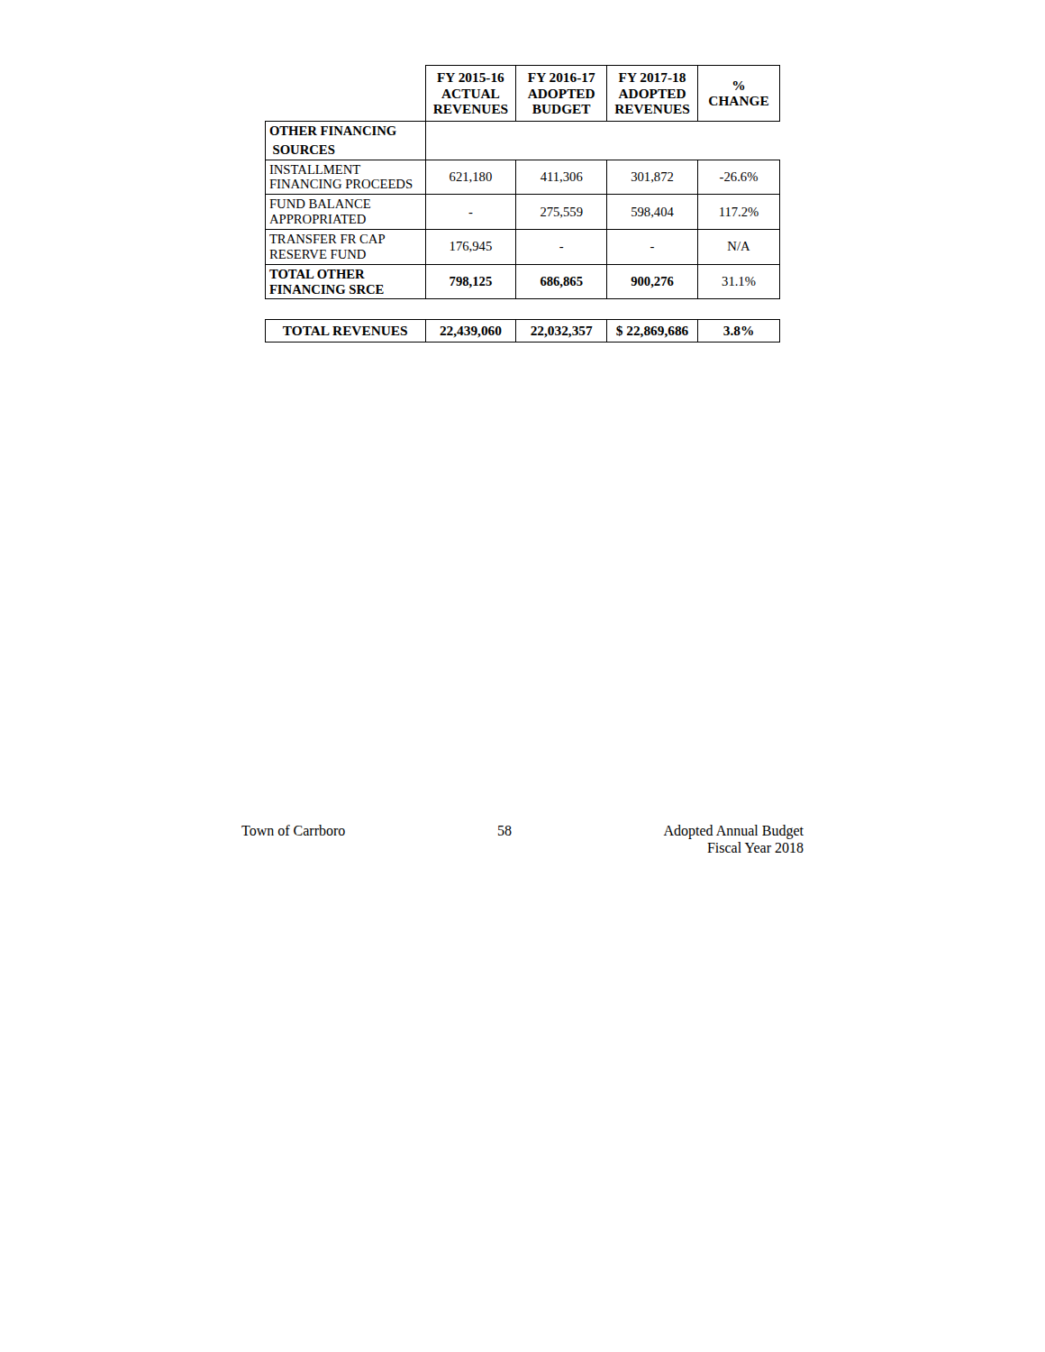| | FY 2015-16 ACTUAL REVENUES | FY 2016-17 ADOPTED BUDGET | FY 2017-18 ADOPTED REVENUES | % CHANGE |
| --- | --- | --- | --- | --- |
| OTHER FINANCING | | | | |
| SOURCES | | | | |
| INSTALLMENT FINANCING PROCEEDS | 621,180 | 411,306 | 301,872 | -26.6% |
| FUND BALANCE APPROPRIATED | - | 275,559 | 598,404 | 117.2% |
| TRANSFER FR CAP RESERVE FUND | 176,945 | - | - | N/A |
| TOTAL OTHER FINANCING SRCE | 798,125 | 686,865 | 900,276 | 31.1% |
| TOTAL REVENUES | 22,439,060 | 22,032,357 | $ 22,869,686 | 3.8% |
Town of Carrboro
58
Adopted Annual Budget
Fiscal Year 2018